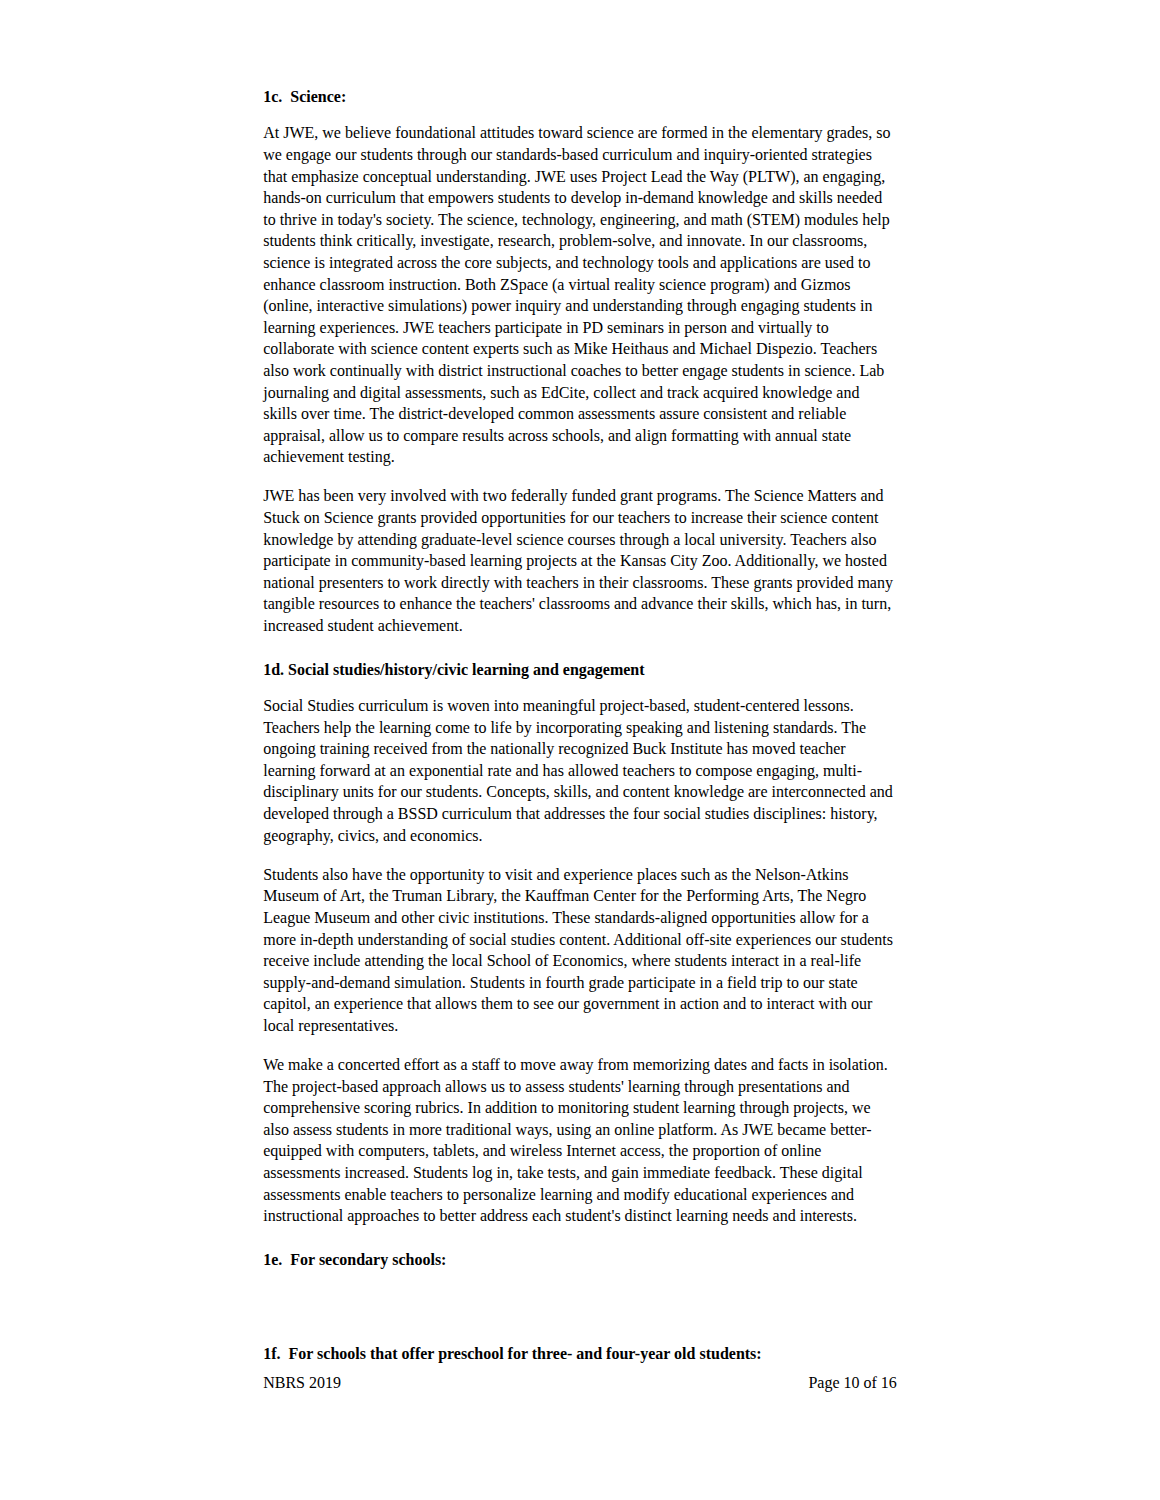1c. Science:
At JWE, we believe foundational attitudes toward science are formed in the elementary grades, so we engage our students through our standards-based curriculum and inquiry-oriented strategies that emphasize conceptual understanding. JWE uses Project Lead the Way (PLTW), an engaging, hands-on curriculum that empowers students to develop in-demand knowledge and skills needed to thrive in today's society. The science, technology, engineering, and math (STEM) modules help students think critically, investigate, research, problem-solve, and innovate. In our classrooms, science is integrated across the core subjects, and technology tools and applications are used to enhance classroom instruction. Both ZSpace (a virtual reality science program) and Gizmos (online, interactive simulations) power inquiry and understanding through engaging students in learning experiences. JWE teachers participate in PD seminars in person and virtually to collaborate with science content experts such as Mike Heithaus and Michael Dispezio. Teachers also work continually with district instructional coaches to better engage students in science. Lab journaling and digital assessments, such as EdCite, collect and track acquired knowledge and skills over time. The district-developed common assessments assure consistent and reliable appraisal, allow us to compare results across schools, and align formatting with annual state achievement testing.
JWE has been very involved with two federally funded grant programs. The Science Matters and Stuck on Science grants provided opportunities for our teachers to increase their science content knowledge by attending graduate-level science courses through a local university. Teachers also participate in community-based learning projects at the Kansas City Zoo. Additionally, we hosted national presenters to work directly with teachers in their classrooms. These grants provided many tangible resources to enhance the teachers' classrooms and advance their skills, which has, in turn, increased student achievement.
1d. Social studies/history/civic learning and engagement
Social Studies curriculum is woven into meaningful project-based, student-centered lessons. Teachers help the learning come to life by incorporating speaking and listening standards. The ongoing training received from the nationally recognized Buck Institute has moved teacher learning forward at an exponential rate and has allowed teachers to compose engaging, multi-disciplinary units for our students. Concepts, skills, and content knowledge are interconnected and developed through a BSSD curriculum that addresses the four social studies disciplines: history, geography, civics, and economics.
Students also have the opportunity to visit and experience places such as the Nelson-Atkins Museum of Art, the Truman Library, the Kauffman Center for the Performing Arts, The Negro League Museum and other civic institutions. These standards-aligned opportunities allow for a more in-depth understanding of social studies content. Additional off-site experiences our students receive include attending the local School of Economics, where students interact in a real-life supply-and-demand simulation. Students in fourth grade participate in a field trip to our state capitol, an experience that allows them to see our government in action and to interact with our local representatives.
We make a concerted effort as a staff to move away from memorizing dates and facts in isolation. The project-based approach allows us to assess students' learning through presentations and comprehensive scoring rubrics. In addition to monitoring student learning through projects, we also assess students in more traditional ways, using an online platform. As JWE became better-equipped with computers, tablets, and wireless Internet access, the proportion of online assessments increased. Students log in, take tests, and gain immediate feedback. These digital assessments enable teachers to personalize learning and modify educational experiences and instructional approaches to better address each student's distinct learning needs and interests.
1e. For secondary schools:
1f. For schools that offer preschool for three- and four-year old students:
NBRS 2019 Page 10 of 16